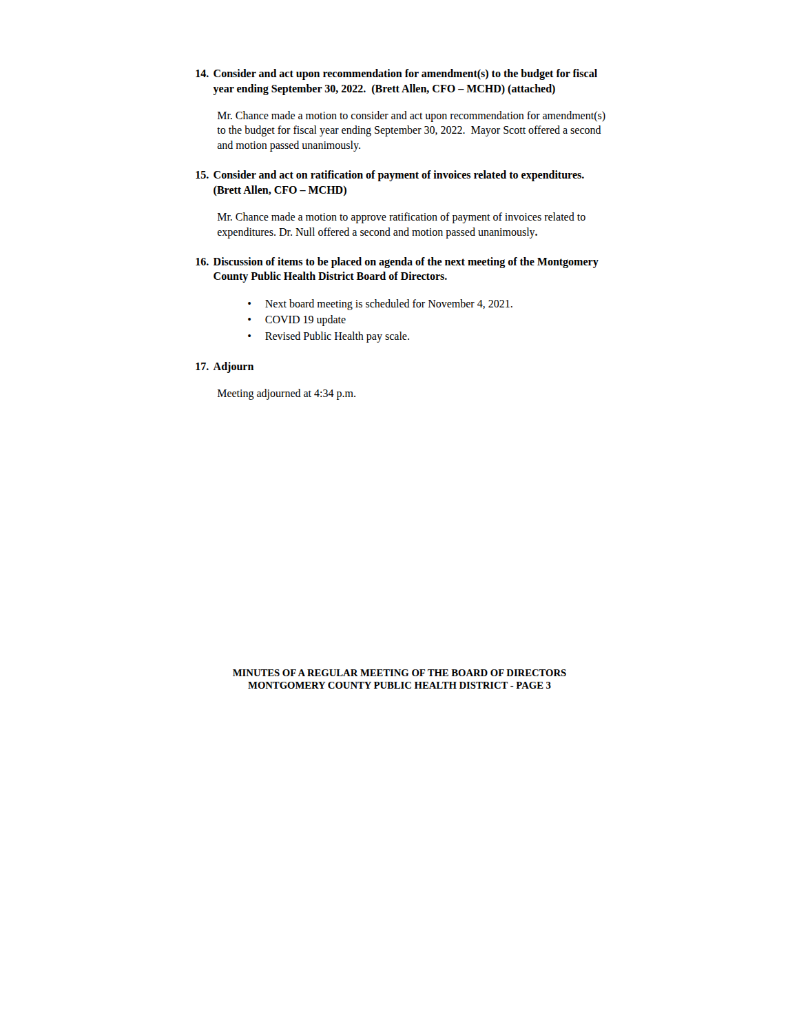14.
Consider and act upon recommendation for amendment(s) to the budget for fiscal year ending September 30, 2022. (Brett Allen, CFO – MCHD) (attached)
Mr. Chance made a motion to consider and act upon recommendation for amendment(s) to the budget for fiscal year ending September 30, 2022. Mayor Scott offered a second and motion passed unanimously.
15.
Consider and act on ratification of payment of invoices related to expenditures. (Brett Allen, CFO – MCHD)
Mr. Chance made a motion to approve ratification of payment of invoices related to expenditures. Dr. Null offered a second and motion passed unanimously.
16.
Discussion of items to be placed on agenda of the next meeting of the Montgomery County Public Health District Board of Directors.
Next board meeting is scheduled for November 4, 2021.
COVID 19 update
Revised Public Health pay scale.
17.
Adjourn
Meeting adjourned at 4:34 p.m.
MINUTES OF A REGULAR MEETING OF THE BOARD OF DIRECTORS
MONTGOMERY COUNTY PUBLIC HEALTH DISTRICT - PAGE 3